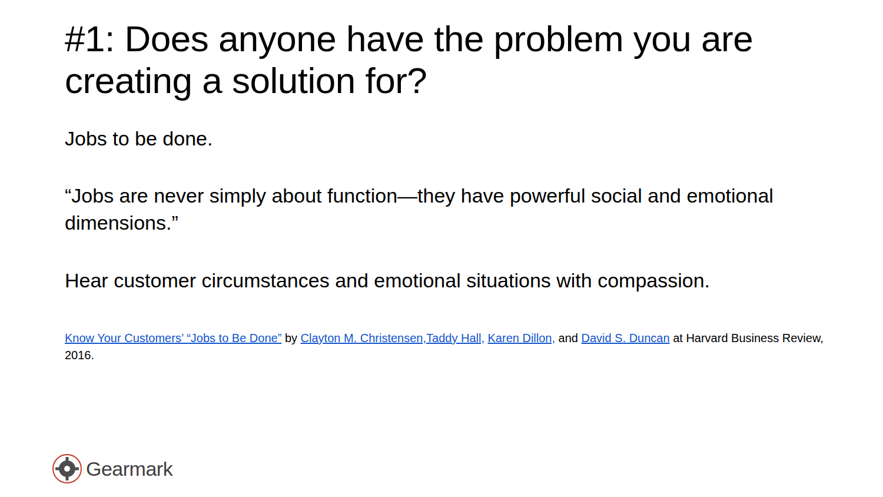#1: Does anyone have the problem you are creating a solution for?
Jobs to be done.
“Jobs are never simply about function—they have powerful social and emotional dimensions.”
Hear customer circumstances and emotional situations with compassion.
Know Your Customers’ “Jobs to Be Done” by Clayton M. Christensen, Taddy Hall, Karen Dillon, and David S. Duncan at Harvard Business Review, 2016.
Gearmark